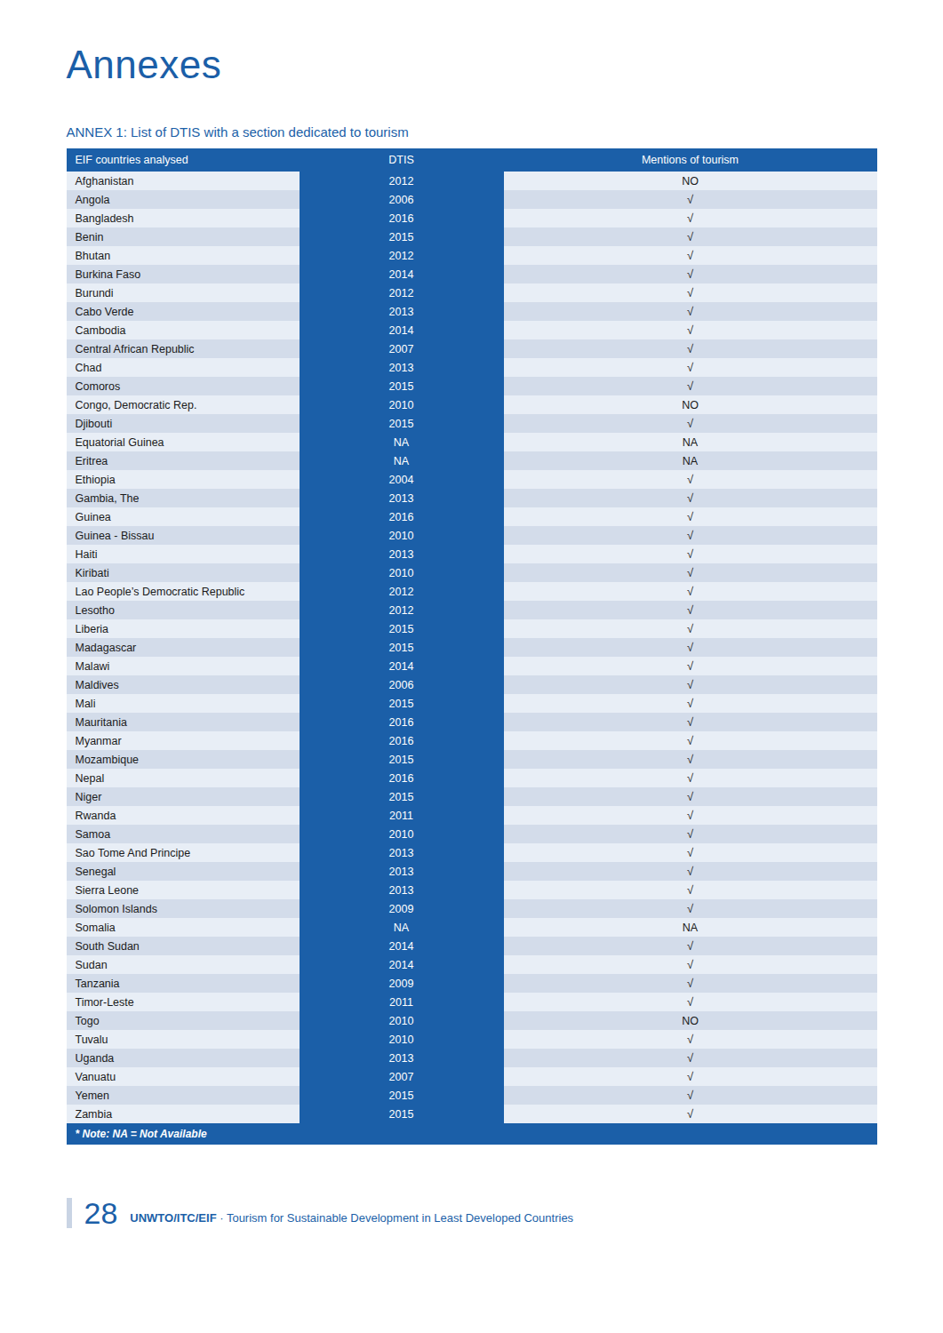Annexes
ANNEX 1: List of DTIS with a section dedicated to tourism
| EIF countries analysed | DTIS | Mentions of tourism |
| --- | --- | --- |
| Afghanistan | 2012 | NO |
| Angola | 2006 | √ |
| Bangladesh | 2016 | √ |
| Benin | 2015 | √ |
| Bhutan | 2012 | √ |
| Burkina Faso | 2014 | √ |
| Burundi | 2012 | √ |
| Cabo Verde | 2013 | √ |
| Cambodia | 2014 | √ |
| Central African Republic | 2007 | √ |
| Chad | 2013 | √ |
| Comoros | 2015 | √ |
| Congo, Democratic Rep. | 2010 | NO |
| Djibouti | 2015 | √ |
| Equatorial Guinea | NA | NA |
| Eritrea | NA | NA |
| Ethiopia | 2004 | √ |
| Gambia, The | 2013 | √ |
| Guinea | 2016 | √ |
| Guinea - Bissau | 2010 | √ |
| Haiti | 2013 | √ |
| Kiribati | 2010 | √ |
| Lao People’s Democratic Republic | 2012 | √ |
| Lesotho | 2012 | √ |
| Liberia | 2015 | √ |
| Madagascar | 2015 | √ |
| Malawi | 2014 | √ |
| Maldives | 2006 | √ |
| Mali | 2015 | √ |
| Mauritania | 2016 | √ |
| Myanmar | 2016 | √ |
| Mozambique | 2015 | √ |
| Nepal | 2016 | √ |
| Niger | 2015 | √ |
| Rwanda | 2011 | √ |
| Samoa | 2010 | √ |
| Sao Tome And Principe | 2013 | √ |
| Senegal | 2013 | √ |
| Sierra Leone | 2013 | √ |
| Solomon Islands | 2009 | √ |
| Somalia | NA | NA |
| South Sudan | 2014 | √ |
| Sudan | 2014 | √ |
| Tanzania | 2009 | √ |
| Timor-Leste | 2011 | √ |
| Togo | 2010 | NO |
| Tuvalu | 2010 | √ |
| Uganda | 2013 | √ |
| Vanuatu | 2007 | √ |
| Yemen | 2015 | √ |
| Zambia | 2015 | √ |
| * Note: NA = Not Available |
28
UNWTO/ITC/EIF · Tourism for Sustainable Development in Least Developed Countries